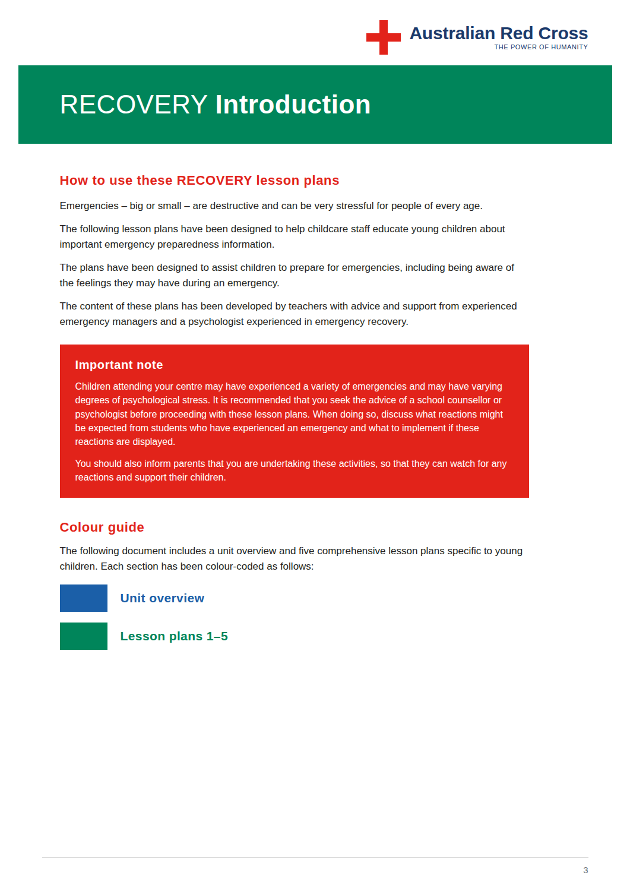Australian Red Cross
The Power of Humanity
RECOVERY Introduction
How to use these RECOVERY lesson plans
Emergencies – big or small – are destructive and can be very stressful for people of every age.
The following lesson plans have been designed to help childcare staff educate young children about important emergency preparedness information.
The plans have been designed to assist children to prepare for emergencies, including being aware of the feelings they may have during an emergency.
The content of these plans has been developed by teachers with advice and support from experienced emergency managers and a psychologist experienced in emergency recovery.
Important note
Children attending your centre may have experienced a variety of emergencies and may have varying degrees of psychological stress. It is recommended that you seek the advice of a school counsellor or psychologist before proceeding with these lesson plans. When doing so, discuss what reactions might be expected from students who have experienced an emergency and what to implement if these reactions are displayed.
You should also inform parents that you are undertaking these activities, so that they can watch for any reactions and support their children.
Colour guide
The following document includes a unit overview and five comprehensive lesson plans specific to young children. Each section has been colour-coded as follows:
Unit overview
Lesson plans 1–5
3